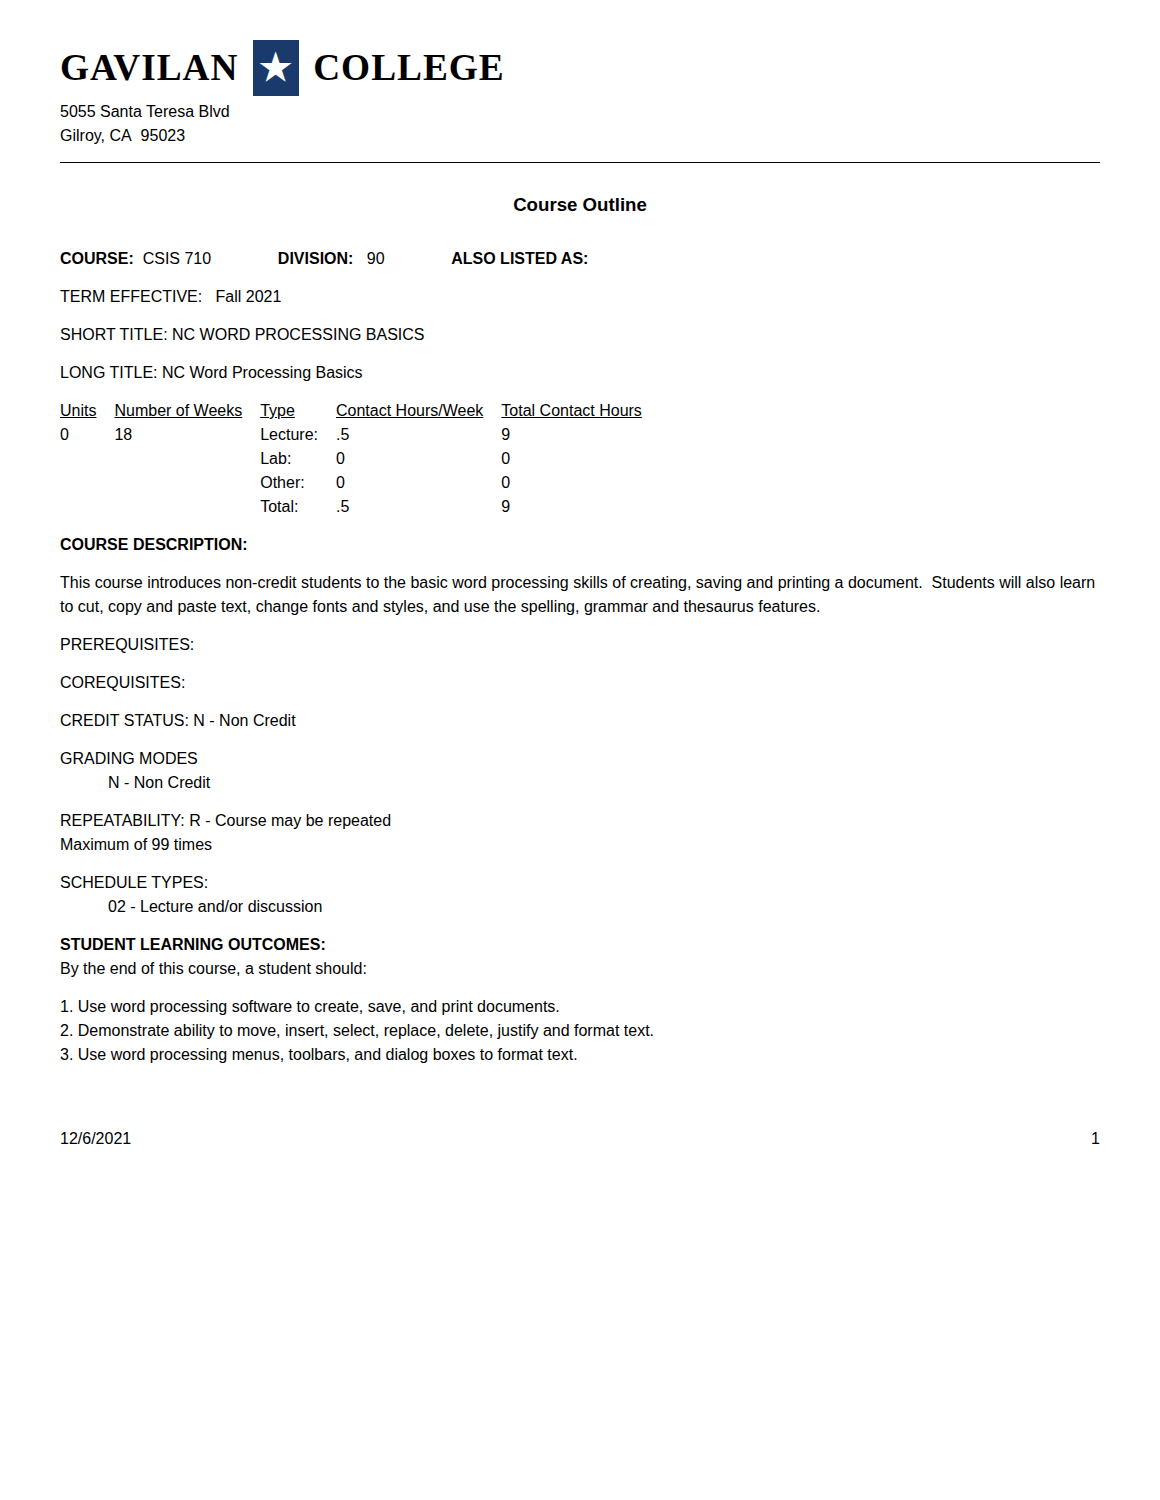GAVILAN ★ COLLEGE
5055 Santa Teresa Blvd
Gilroy, CA 95023
Course Outline
COURSE: CSIS 710 DIVISION: 90 ALSO LISTED AS:
TERM EFFECTIVE: Fall 2021
SHORT TITLE: NC WORD PROCESSING BASICS
LONG TITLE: NC Word Processing Basics
| Units | Number of Weeks | Type | Contact Hours/Week | Total Contact Hours |
| --- | --- | --- | --- | --- |
| 0 | 18 | Lecture: | .5 | 9 |
| | | Lab: | 0 | 0 |
| | | Other: | 0 | 0 |
| | | Total: | .5 | 9 |
COURSE DESCRIPTION:
This course introduces non-credit students to the basic word processing skills of creating, saving and printing a document. Students will also learn to cut, copy and paste text, change fonts and styles, and use the spelling, grammar and thesaurus features.
PREREQUISITES:
COREQUISITES:
CREDIT STATUS: N - Non Credit
GRADING MODES
N - Non Credit
REPEATABILITY: R - Course may be repeated
Maximum of 99 times
SCHEDULE TYPES:
02 - Lecture and/or discussion
STUDENT LEARNING OUTCOMES:
By the end of this course, a student should:
1. Use word processing software to create, save, and print documents.
2. Demonstrate ability to move, insert, select, replace, delete, justify and format text.
3. Use word processing menus, toolbars, and dialog boxes to format text.
12/6/2021 1